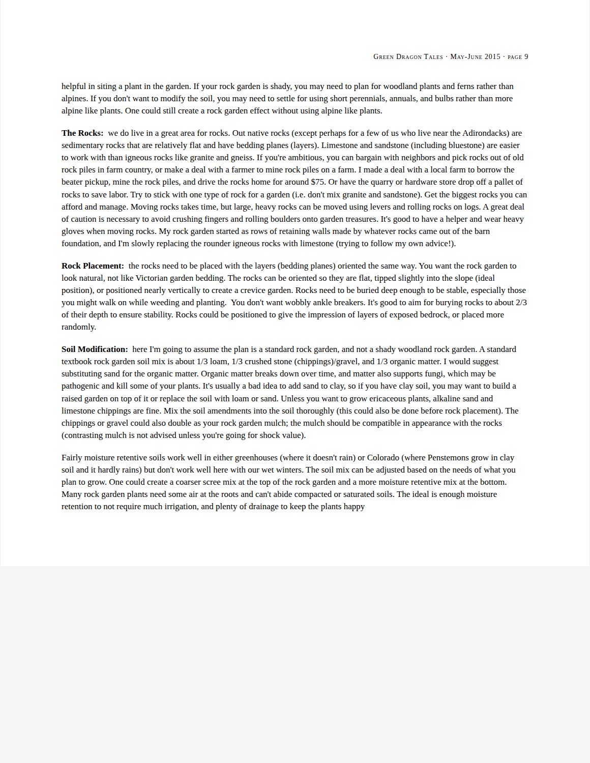Green Dragon Tales · May-June 2015 · page 9
helpful in siting a plant in the garden. If your rock garden is shady, you may need to plan for woodland plants and ferns rather than alpines. If you don't want to modify the soil, you may need to settle for using short perennials, annuals, and bulbs rather than more alpine like plants. One could still create a rock garden effect without using alpine like plants.
The Rocks: we do live in a great area for rocks. Out native rocks (except perhaps for a few of us who live near the Adirondacks) are sedimentary rocks that are relatively flat and have bedding planes (layers). Limestone and sandstone (including bluestone) are easier to work with than igneous rocks like granite and gneiss. If you're ambitious, you can bargain with neighbors and pick rocks out of old rock piles in farm country, or make a deal with a farmer to mine rock piles on a farm. I made a deal with a local farm to borrow the beater pickup, mine the rock piles, and drive the rocks home for around $75. Or have the quarry or hardware store drop off a pallet of rocks to save labor. Try to stick with one type of rock for a garden (i.e. don't mix granite and sandstone). Get the biggest rocks you can afford and manage. Moving rocks takes time, but large, heavy rocks can be moved using levers and rolling rocks on logs. A great deal of caution is necessary to avoid crushing fingers and rolling boulders onto garden treasures. It's good to have a helper and wear heavy gloves when moving rocks. My rock garden started as rows of retaining walls made by whatever rocks came out of the barn foundation, and I'm slowly replacing the rounder igneous rocks with limestone (trying to follow my own advice!).
Rock Placement: the rocks need to be placed with the layers (bedding planes) oriented the same way. You want the rock garden to look natural, not like Victorian garden bedding. The rocks can be oriented so they are flat, tipped slightly into the slope (ideal position), or positioned nearly vertically to create a crevice garden. Rocks need to be buried deep enough to be stable, especially those you might walk on while weeding and planting. You don't want wobbly ankle breakers. It's good to aim for burying rocks to about 2/3 of their depth to ensure stability. Rocks could be positioned to give the impression of layers of exposed bedrock, or placed more randomly.
Soil Modification: here I'm going to assume the plan is a standard rock garden, and not a shady woodland rock garden. A standard textbook rock garden soil mix is about 1/3 loam, 1/3 crushed stone (chippings)/gravel, and 1/3 organic matter. I would suggest substituting sand for the organic matter. Organic matter breaks down over time, and matter also supports fungi, which may be pathogenic and kill some of your plants. It's usually a bad idea to add sand to clay, so if you have clay soil, you may want to build a raised garden on top of it or replace the soil with loam or sand. Unless you want to grow ericaceous plants, alkaline sand and limestone chippings are fine. Mix the soil amendments into the soil thoroughly (this could also be done before rock placement). The chippings or gravel could also double as your rock garden mulch; the mulch should be compatible in appearance with the rocks (contrasting mulch is not advised unless you're going for shock value).
Fairly moisture retentive soils work well in either greenhouses (where it doesn't rain) or Colorado (where Penstemons grow in clay soil and it hardly rains) but don't work well here with our wet winters. The soil mix can be adjusted based on the needs of what you plan to grow. One could create a coarser scree mix at the top of the rock garden and a more moisture retentive mix at the bottom. Many rock garden plants need some air at the roots and can't abide compacted or saturated soils. The ideal is enough moisture retention to not require much irrigation, and plenty of drainage to keep the plants happy